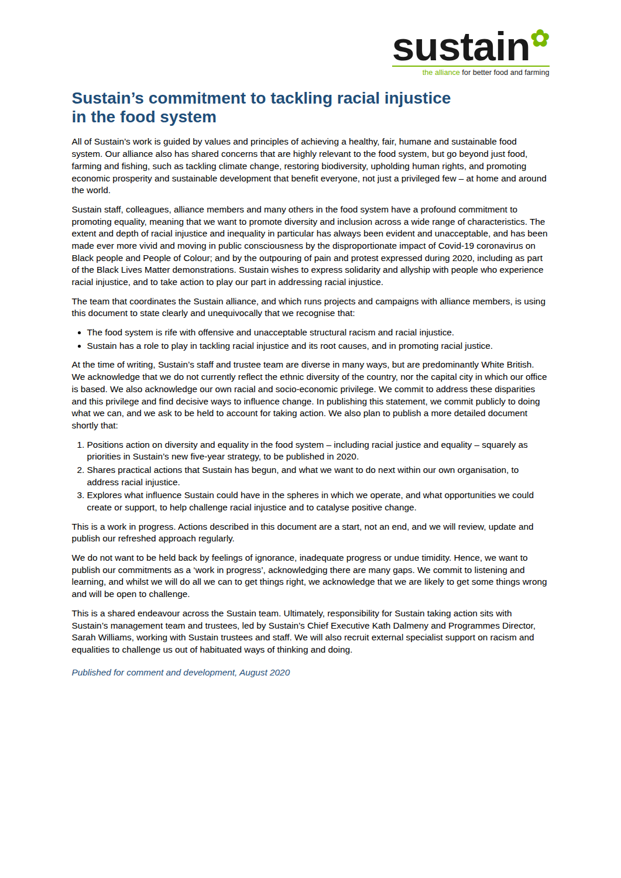sustain✿
the alliance for better food and farming
Sustain’s commitment to tackling racial injustice
in the food system
All of Sustain’s work is guided by values and principles of achieving a healthy, fair, humane and sustainable food system. Our alliance also has shared concerns that are highly relevant to the food system, but go beyond just food, farming and fishing, such as tackling climate change, restoring biodiversity, upholding human rights, and promoting economic prosperity and sustainable development that benefit everyone, not just a privileged few – at home and around the world.
Sustain staff, colleagues, alliance members and many others in the food system have a profound commitment to promoting equality, meaning that we want to promote diversity and inclusion across a wide range of characteristics. The extent and depth of racial injustice and inequality in particular has always been evident and unacceptable, and has been made ever more vivid and moving in public consciousness by the disproportionate impact of Covid-19 coronavirus on Black people and People of Colour; and by the outpouring of pain and protest expressed during 2020, including as part of the Black Lives Matter demonstrations. Sustain wishes to express solidarity and allyship with people who experience racial injustice, and to take action to play our part in addressing racial injustice.
The team that coordinates the Sustain alliance, and which runs projects and campaigns with alliance members, is using this document to state clearly and unequivocally that we recognise that:
The food system is rife with offensive and unacceptable structural racism and racial injustice.
Sustain has a role to play in tackling racial injustice and its root causes, and in promoting racial justice.
At the time of writing, Sustain’s staff and trustee team are diverse in many ways, but are predominantly White British. We acknowledge that we do not currently reflect the ethnic diversity of the country, nor the capital city in which our office is based. We also acknowledge our own racial and socio-economic privilege. We commit to address these disparities and this privilege and find decisive ways to influence change. In publishing this statement, we commit publicly to doing what we can, and we ask to be held to account for taking action. We also plan to publish a more detailed document shortly that:
Positions action on diversity and equality in the food system – including racial justice and equality – squarely as priorities in Sustain’s new five-year strategy, to be published in 2020.
Shares practical actions that Sustain has begun, and what we want to do next within our own organisation, to address racial injustice.
Explores what influence Sustain could have in the spheres in which we operate, and what opportunities we could create or support, to help challenge racial injustice and to catalyse positive change.
This is a work in progress. Actions described in this document are a start, not an end, and we will review, update and publish our refreshed approach regularly.
We do not want to be held back by feelings of ignorance, inadequate progress or undue timidity. Hence, we want to publish our commitments as a ‘work in progress’, acknowledging there are many gaps. We commit to listening and learning, and whilst we will do all we can to get things right, we acknowledge that we are likely to get some things wrong and will be open to challenge.
This is a shared endeavour across the Sustain team. Ultimately, responsibility for Sustain taking action sits with Sustain’s management team and trustees, led by Sustain’s Chief Executive Kath Dalmeny and Programmes Director, Sarah Williams, working with Sustain trustees and staff. We will also recruit external specialist support on racism and equalities to challenge us out of habituated ways of thinking and doing.
Published for comment and development, August 2020